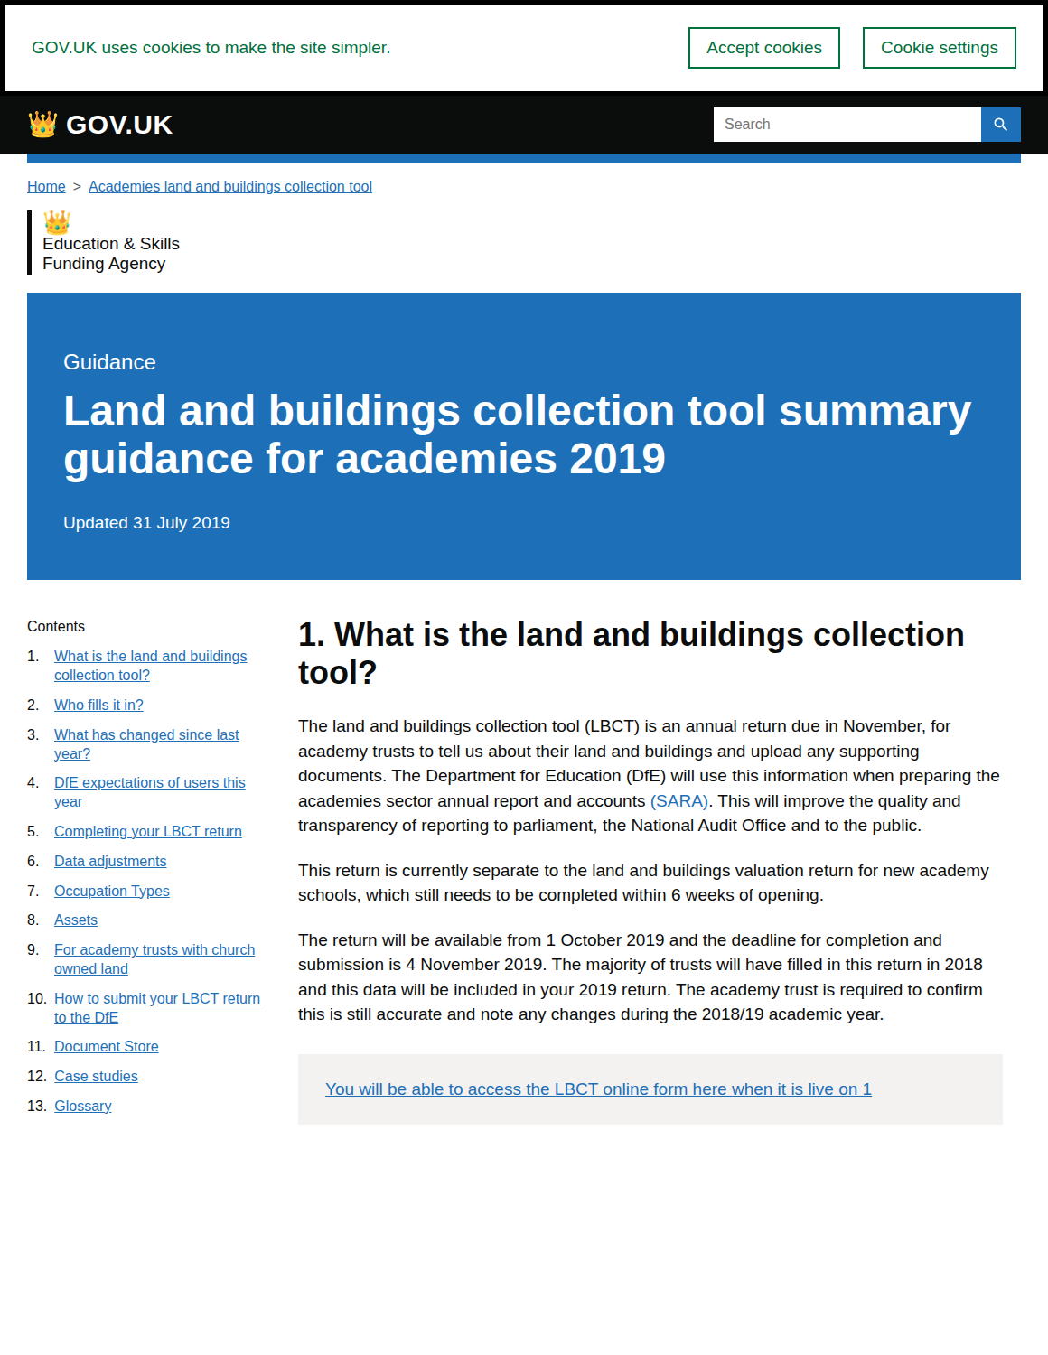GOV.UK uses cookies to make the site simpler.
Accept cookies Cookie settings
👑 GOV.UK Search
Home>Academies land and buildings collection tool
👑
Education & Skills
Funding Agency
Guidance
Land and buildings collection tool summary guidance for academies 2019
Updated 31 July 2019
Contents
What is the land and buildings collection tool?
Who fills it in?
What has changed since last year?
DfE expectations of users this year
Completing your LBCT return
Data adjustments
Occupation Types
Assets
For academy trusts with church owned land
How to submit your LBCT return to the DfE
Document Store
Case studies
Glossary
1. What is the land and buildings collection tool?
The land and buildings collection tool (LBCT) is an annual return due in November, for academy trusts to tell us about their land and buildings and upload any supporting documents. The Department for Education (DfE) will use this information when preparing the academies sector annual report and accounts (SARA). This will improve the quality and transparency of reporting to parliament, the National Audit Office and to the public.
This return is currently separate to the land and buildings valuation return for new academy schools, which still needs to be completed within 6 weeks of opening.
The return will be available from 1 October 2019 and the deadline for completion and submission is 4 November 2019. The majority of trusts will have filled in this return in 2018 and this data will be included in your 2019 return. The academy trust is required to confirm this is still accurate and note any changes during the 2018/19 academic year.
You will be able to access the LBCT online form here when it is live on 1